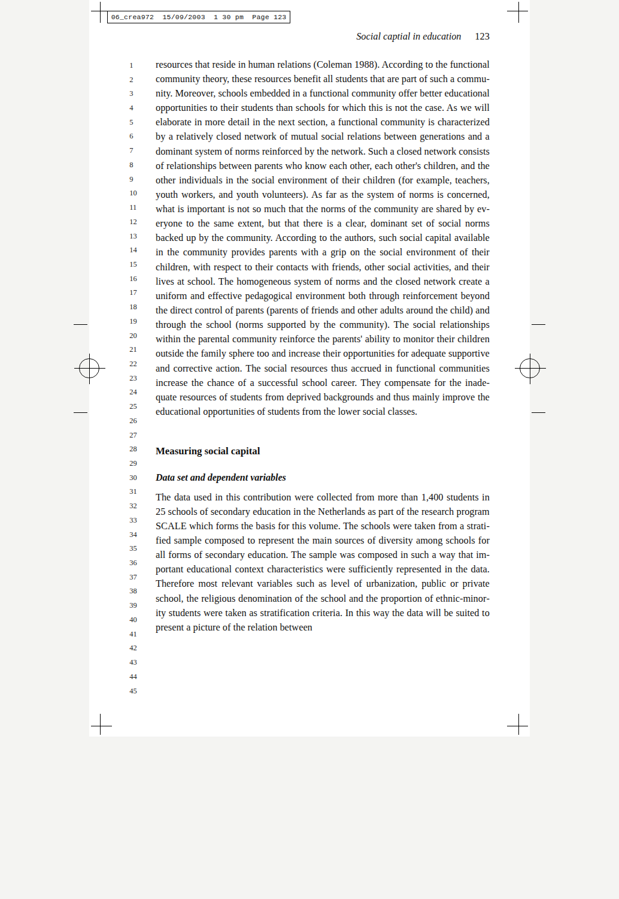06_crea972 15/09/2003 1 30 pm Page 123
Social captial in education 123
12345 678910 1112131415 1617181920 2122232425 2627282930 3132333435 3637383940 4142434445
resources that reside in human relations (Coleman 1988). According to the functional community theory, these resources benefit all students that are part of such a community. Moreover, schools embedded in a functional community offer better educational opportunities to their students than schools for which this is not the case. As we will elaborate in more detail in the next section, a functional community is characterized by a relatively closed network of mutual social relations between generations and a dominant system of norms reinforced by the network. Such a closed network consists of relationships between parents who know each other, each other's children, and the other individuals in the social environment of their children (for example, teachers, youth workers, and youth volunteers). As far as the system of norms is concerned, what is important is not so much that the norms of the community are shared by everyone to the same extent, but that there is a clear, dominant set of social norms backed up by the community. According to the authors, such social capital available in the community provides parents with a grip on the social environment of their children, with respect to their contacts with friends, other social activities, and their lives at school. The homogeneous system of norms and the closed network create a uniform and effective pedagogical environment both through reinforcement beyond the direct control of parents (parents of friends and other adults around the child) and through the school (norms supported by the community). The social relationships within the parental community reinforce the parents' ability to monitor their children outside the family sphere too and increase their opportunities for adequate supportive and corrective action. The social resources thus accrued in functional communities increase the chance of a successful school career. They compensate for the inadequate resources of students from deprived backgrounds and thus mainly improve the educational opportunities of students from the lower social classes.
Measuring social capital
Data set and dependent variables
The data used in this contribution were collected from more than 1,400 students in 25 schools of secondary education in the Netherlands as part of the research program SCALE which forms the basis for this volume. The schools were taken from a stratified sample composed to represent the main sources of diversity among schools for all forms of secondary education. The sample was composed in such a way that important educational context characteristics were sufficiently represented in the data. Therefore most relevant variables such as level of urbanization, public or private school, the religious denomination of the school and the proportion of ethnic-minority students were taken as stratification criteria. In this way the data will be suited to present a picture of the relation between